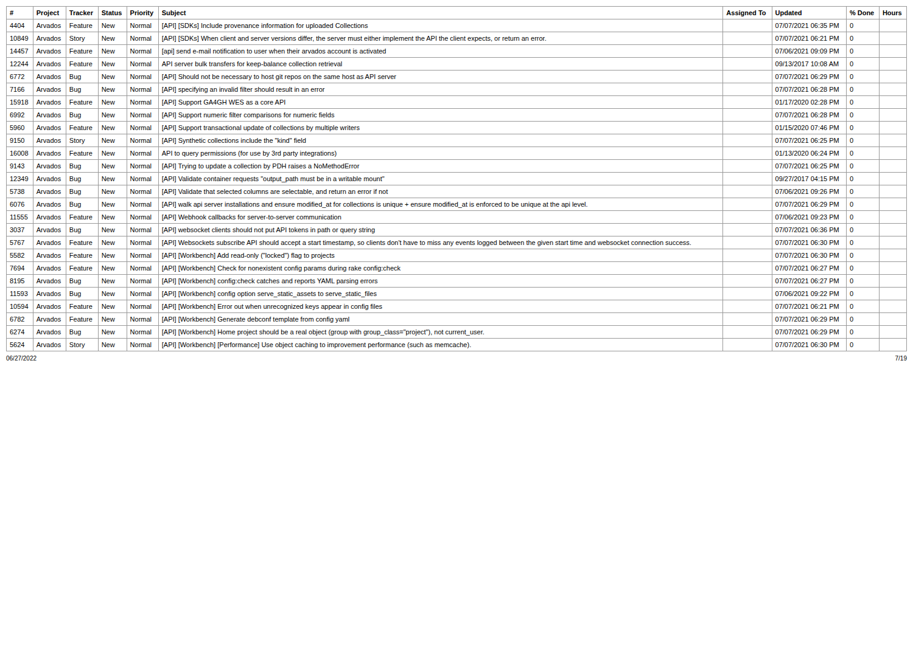| # | Project | Tracker | Status | Priority | Subject | Assigned To | Updated | % Done | Hours |
| --- | --- | --- | --- | --- | --- | --- | --- | --- | --- |
| 4404 | Arvados | Feature | New | Normal | [API] [SDKs] Include provenance information for uploaded Collections | | 07/07/2021 06:35 PM | 0 | |
| 10849 | Arvados | Story | New | Normal | [API] [SDKs] When client and server versions differ, the server must either implement the API the client expects, or return an error. | | 07/07/2021 06:21 PM | 0 | |
| 14457 | Arvados | Feature | New | Normal | [api] send e-mail notification to user when their arvados account is activated | | 07/06/2021 09:09 PM | 0 | |
| 12244 | Arvados | Feature | New | Normal | API server bulk transfers for keep-balance collection retrieval | | 09/13/2017 10:08 AM | 0 | |
| 6772 | Arvados | Bug | New | Normal | [API] Should not be necessary to host git repos on the same host as API server | | 07/07/2021 06:29 PM | 0 | |
| 7166 | Arvados | Bug | New | Normal | [API] specifying an invalid filter should result in an error | | 07/07/2021 06:28 PM | 0 | |
| 15918 | Arvados | Feature | New | Normal | [API] Support GA4GH WES as a core API | | 01/17/2020 02:28 PM | 0 | |
| 6992 | Arvados | Bug | New | Normal | [API] Support numeric filter comparisons for numeric fields | | 07/07/2021 06:28 PM | 0 | |
| 5960 | Arvados | Feature | New | Normal | [API] Support transactional update of collections by multiple writers | | 01/15/2020 07:46 PM | 0 | |
| 9150 | Arvados | Story | New | Normal | [API] Synthetic collections include the "kind" field | | 07/07/2021 06:25 PM | 0 | |
| 16008 | Arvados | Feature | New | Normal | API to query permissions (for use by 3rd party integrations) | | 01/13/2020 06:24 PM | 0 | |
| 9143 | Arvados | Bug | New | Normal | [API] Trying to update a collection by PDH raises a NoMethodError | | 07/07/2021 06:25 PM | 0 | |
| 12349 | Arvados | Bug | New | Normal | [API] Validate container requests "output_path must be in a writable mount" | | 09/27/2017 04:15 PM | 0 | |
| 5738 | Arvados | Bug | New | Normal | [API] Validate that selected columns are selectable, and return an error if not | | 07/06/2021 09:26 PM | 0 | |
| 6076 | Arvados | Bug | New | Normal | [API] walk api server installations and ensure modified_at for collections is unique + ensure modified_at is enforced to be unique at the api level. | | 07/07/2021 06:29 PM | 0 | |
| 11555 | Arvados | Feature | New | Normal | [API] Webhook callbacks for server-to-server communication | | 07/06/2021 09:23 PM | 0 | |
| 3037 | Arvados | Bug | New | Normal | [API] websocket clients should not put API tokens in path or query string | | 07/07/2021 06:36 PM | 0 | |
| 5767 | Arvados | Feature | New | Normal | [API] Websockets subscribe API should accept a start timestamp, so clients don't have to miss any events logged between the given start time and websocket connection success. | | 07/07/2021 06:30 PM | 0 | |
| 5582 | Arvados | Feature | New | Normal | [API] [Workbench] Add read-only ("locked") flag to projects | | 07/07/2021 06:30 PM | 0 | |
| 7694 | Arvados | Feature | New | Normal | [API] [Workbench] Check for nonexistent config params during rake config:check | | 07/07/2021 06:27 PM | 0 | |
| 8195 | Arvados | Bug | New | Normal | [API] [Workbench] config:check catches and reports YAML parsing errors | | 07/07/2021 06:27 PM | 0 | |
| 11593 | Arvados | Bug | New | Normal | [API] [Workbench] config option serve_static_assets to serve_static_files | | 07/06/2021 09:22 PM | 0 | |
| 10594 | Arvados | Feature | New | Normal | [API] [Workbench] Error out when unrecognized keys appear in config files | | 07/07/2021 06:21 PM | 0 | |
| 6782 | Arvados | Feature | New | Normal | [API] [Workbench] Generate debconf template from config yaml | | 07/07/2021 06:29 PM | 0 | |
| 6274 | Arvados | Bug | New | Normal | [API] [Workbench] Home project should be a real object (group with group_class="project"), not current_user. | | 07/07/2021 06:29 PM | 0 | |
| 5624 | Arvados | Story | New | Normal | [API] [Workbench] [Performance] Use object caching to improvement performance (such as memcache). | | 07/07/2021 06:30 PM | 0 | |
06/27/2022 7/19